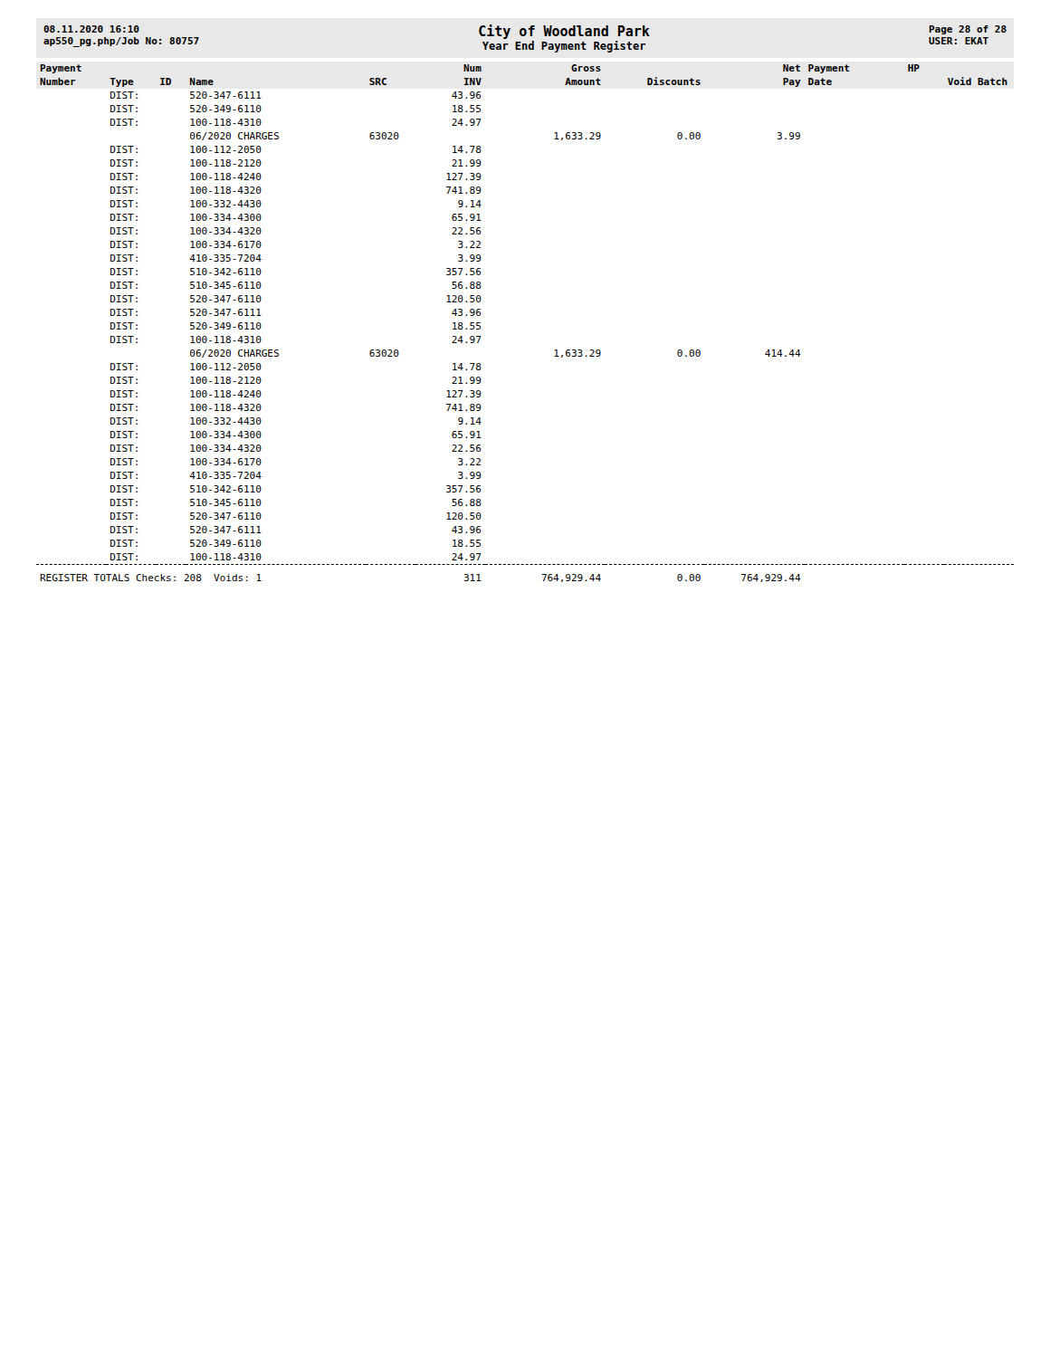08.11.2020 16:10
ap550_pg.php/Job No: 80757
City of Woodland Park
Year End Payment Register
Page 28 of 28
USER: EKAT
| Payment | | | | | Num | Gross | | Net | Payment | HP | |
| --- | --- | --- | --- | --- | --- | --- | --- | --- | --- | --- | --- |
| Number | Type | ID | Name | SRC | INV | Amount | Discounts | Pay | Date | | Void Batch |
| | DIST: | | 520-347-6111 | | 43.96 | | | | | | |
| | DIST: | | 520-349-6110 | | 18.55 | | | | | | |
| | DIST: | | 100-118-4310 | | 24.97 | | | | | | |
| | | | 06/2020 CHARGES | 63020 | | 1,633.29 | 0.00 | 3.99 | | | |
| | DIST: | | 100-112-2050 | | 14.78 | | | | | | |
| | DIST: | | 100-118-2120 | | 21.99 | | | | | | |
| | DIST: | | 100-118-4240 | | 127.39 | | | | | | |
| | DIST: | | 100-118-4320 | | 741.89 | | | | | | |
| | DIST: | | 100-332-4430 | | 9.14 | | | | | | |
| | DIST: | | 100-334-4300 | | 65.91 | | | | | | |
| | DIST: | | 100-334-4320 | | 22.56 | | | | | | |
| | DIST: | | 100-334-6170 | | 3.22 | | | | | | |
| | DIST: | | 410-335-7204 | | 3.99 | | | | | | |
| | DIST: | | 510-342-6110 | | 357.56 | | | | | | |
| | DIST: | | 510-345-6110 | | 56.88 | | | | | | |
| | DIST: | | 520-347-6110 | | 120.50 | | | | | | |
| | DIST: | | 520-347-6111 | | 43.96 | | | | | | |
| | DIST: | | 520-349-6110 | | 18.55 | | | | | | |
| | DIST: | | 100-118-4310 | | 24.97 | | | | | | |
| | | | 06/2020 CHARGES | 63020 | | 1,633.29 | 0.00 | 414.44 | | | |
| | DIST: | | 100-112-2050 | | 14.78 | | | | | | |
| | DIST: | | 100-118-2120 | | 21.99 | | | | | | |
| | DIST: | | 100-118-4240 | | 127.39 | | | | | | |
| | DIST: | | 100-118-4320 | | 741.89 | | | | | | |
| | DIST: | | 100-332-4430 | | 9.14 | | | | | | |
| | DIST: | | 100-334-4300 | | 65.91 | | | | | | |
| | DIST: | | 100-334-4320 | | 22.56 | | | | | | |
| | DIST: | | 100-334-6170 | | 3.22 | | | | | | |
| | DIST: | | 410-335-7204 | | 3.99 | | | | | | |
| | DIST: | | 510-342-6110 | | 357.56 | | | | | | |
| | DIST: | | 510-345-6110 | | 56.88 | | | | | | |
| | DIST: | | 520-347-6110 | | 120.50 | | | | | | |
| | DIST: | | 520-347-6111 | | 43.96 | | | | | | |
| | DIST: | | 520-349-6110 | | 18.55 | | | | | | |
| | DIST: | | 100-118-4310 | | 24.97 | | | | | | |
| REGISTER TOTALS Checks: 208 Voids: 1 | | 311 | 764,929.44 | 0.00 | 764,929.44 | | | |